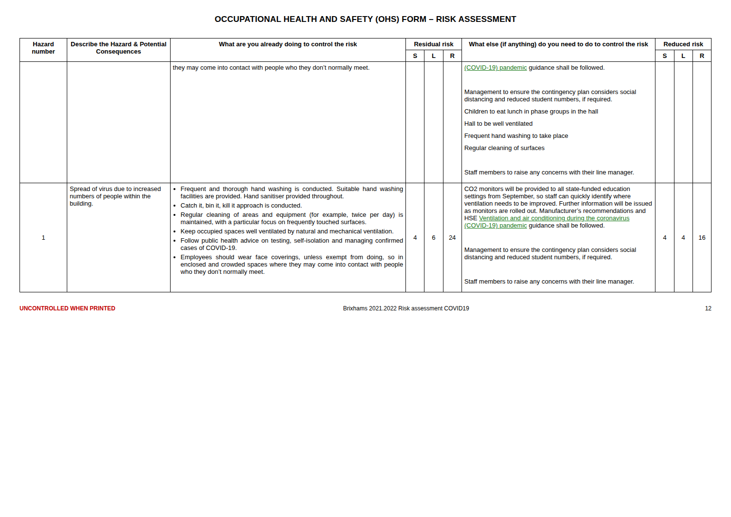OCCUPATIONAL HEALTH AND SAFETY (OHS) FORM – RISK ASSESSMENT
| Hazard number | Describe the Hazard & Potential Consequences | What are you already doing to control the risk | Residual risk | What else (if anything) do you need to do to control the risk | Reduced risk |
| --- | --- | --- | --- | --- | --- |
| S | L | R | S | L | R |
| | | they may come into contact with people who they don’t normally meet. | | | | (COVID-19) pandemic guidance shall be followed. Management to ensure the contingency plan considers social distancing and reduced student numbers, if required. Children to eat lunch in phase groups in the hall Hall to be well ventilated Frequent hand washing to take place Regular cleaning of surfaces Staff members to raise any concerns with their line manager. | | | |
| 1 | Spread of virus due to increased numbers of people within the building. | Frequent and thorough hand washing is conducted. Suitable hand washing facilities are provided. Hand sanitiser provided throughout. Catch it, bin it, kill it approach is conducted. Regular cleaning of areas and equipment (for example, twice per day) is maintained, with a particular focus on frequently touched surfaces. Keep occupied spaces well ventilated by natural and mechanical ventilation. Follow public health advice on testing, self-isolation and managing confirmed cases of COVID-19. Employees should wear face coverings, unless exempt from doing, so in enclosed and crowded spaces where they may come into contact with people who they don’t normally meet. | 4 | 6 | 24 | CO2 monitors will be provided to all state-funded education settings from September, so staff can quickly identify where ventilation needs to be improved. Further information will be issued as monitors are rolled out. Manufacturer’s recommendations and HSE Ventilation and air conditioning during the coronavirus (COVID-19) pandemic guidance shall be followed. Management to ensure the contingency plan considers social distancing and reduced student numbers, if required. Staff members to raise any concerns with their line manager. | 4 | 4 | 16 |
UNCONTROLLED WHEN PRINTED Brixhams 2021.2022 Risk assessment COVID19 12